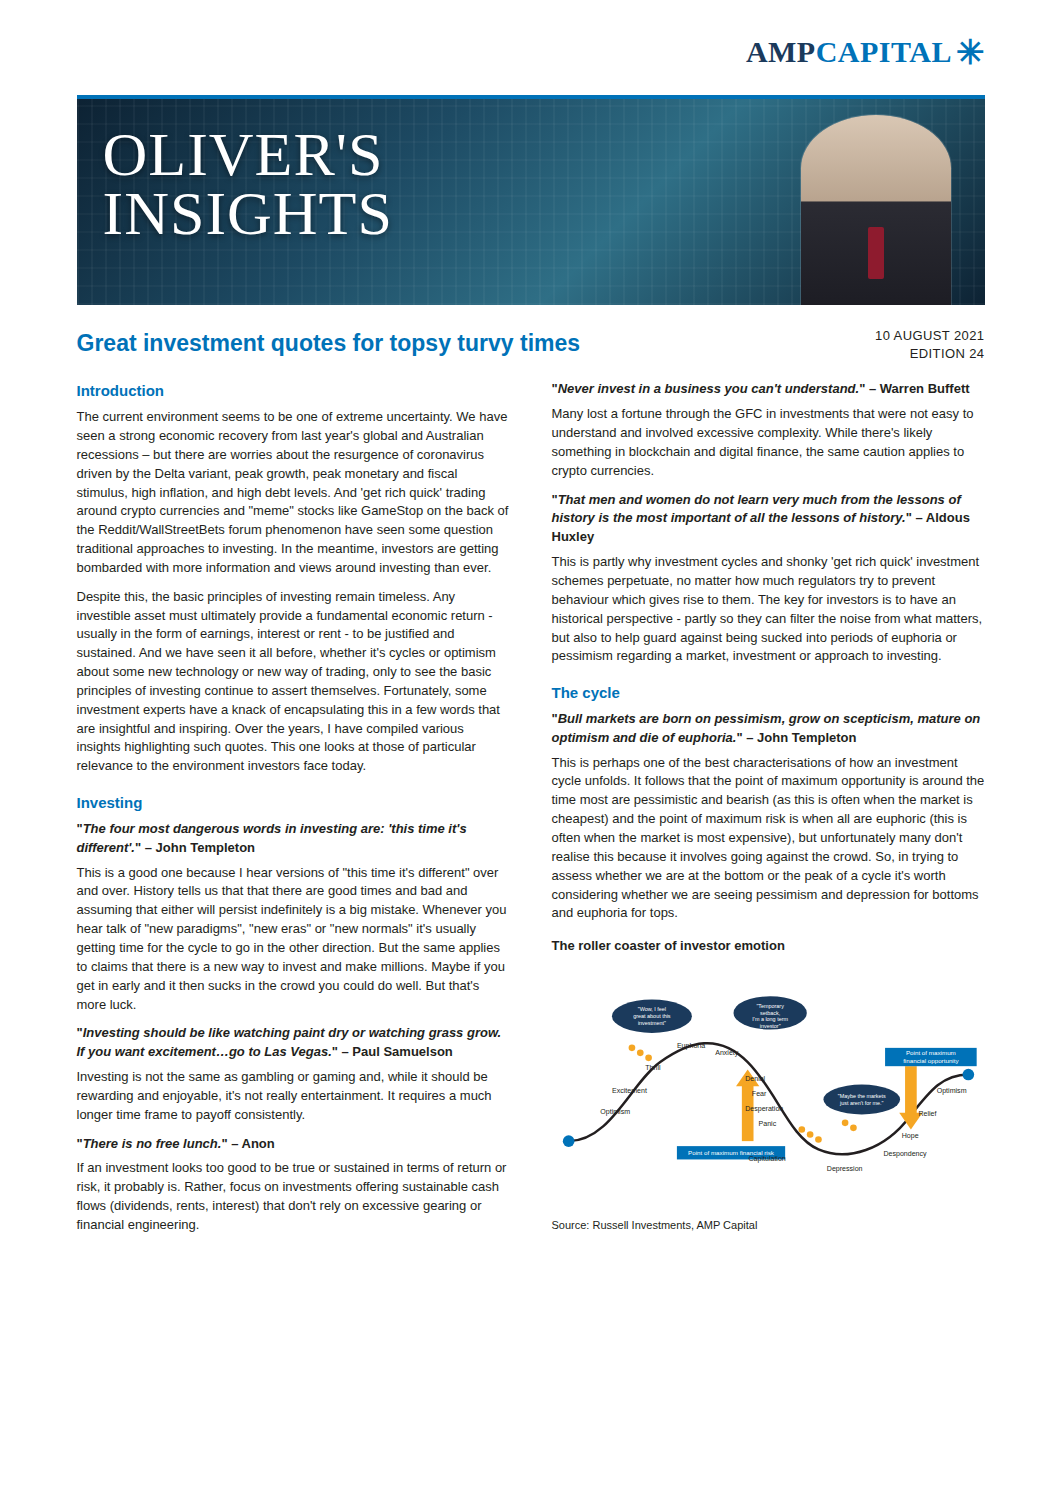AMPCAPITAL✳
OLIVER'S INSIGHTS
Great investment quotes for topsy turvy times
10 AUGUST 2021
EDITION 24
Introduction
The current environment seems to be one of extreme uncertainty. We have seen a strong economic recovery from last year's global and Australian recessions – but there are worries about the resurgence of coronavirus driven by the Delta variant, peak growth, peak monetary and fiscal stimulus, high inflation, and high debt levels. And 'get rich quick' trading around crypto currencies and "meme" stocks like GameStop on the back of the Reddit/WallStreetBets forum phenomenon have seen some question traditional approaches to investing. In the meantime, investors are getting bombarded with more information and views around investing than ever.
Despite this, the basic principles of investing remain timeless. Any investible asset must ultimately provide a fundamental economic return - usually in the form of earnings, interest or rent - to be justified and sustained. And we have seen it all before, whether it's cycles or optimism about some new technology or new way of trading, only to see the basic principles of investing continue to assert themselves. Fortunately, some investment experts have a knack of encapsulating this in a few words that are insightful and inspiring. Over the years, I have compiled various insights highlighting such quotes. This one looks at those of particular relevance to the environment investors face today.
Investing
"The four most dangerous words in investing are: 'this time it's different'." – John Templeton
This is a good one because I hear versions of "this time it's different" over and over. History tells us that that there are good times and bad and assuming that either will persist indefinitely is a big mistake. Whenever you hear talk of "new paradigms", "new eras" or "new normals" it's usually getting time for the cycle to go in the other direction. But the same applies to claims that there is a new way to invest and make millions. Maybe if you get in early and it then sucks in the crowd you could do well. But that's more luck.
"Investing should be like watching paint dry or watching grass grow. If you want excitement…go to Las Vegas." – Paul Samuelson
Investing is not the same as gambling or gaming and, while it should be rewarding and enjoyable, it's not really entertainment. It requires a much longer time frame to payoff consistently.
"There is no free lunch." – Anon
If an investment looks too good to be true or sustained in terms of return or risk, it probably is. Rather, focus on investments offering sustainable cash flows (dividends, rents, interest) that don't rely on excessive gearing or financial engineering.
"Never invest in a business you can't understand." – Warren Buffett
Many lost a fortune through the GFC in investments that were not easy to understand and involved excessive complexity. While there's likely something in blockchain and digital finance, the same caution applies to crypto currencies.
"That men and women do not learn very much from the lessons of history is the most important of all the lessons of history." – Aldous Huxley
This is partly why investment cycles and shonky 'get rich quick' investment schemes perpetuate, no matter how much regulators try to prevent behaviour which gives rise to them. The key for investors is to have an historical perspective - partly so they can filter the noise from what matters, but also to help guard against being sucked into periods of euphoria or pessimism regarding a market, investment or approach to investing.
The cycle
"Bull markets are born on pessimism, grow on scepticism, mature on optimism and die of euphoria." – John Templeton
This is perhaps one of the best characterisations of how an investment cycle unfolds. It follows that the point of maximum opportunity is around the time most are pessimistic and bearish (as this is often when the market is cheapest) and the point of maximum risk is when all are euphoric (this is often when the market is most expensive), but unfortunately many don't realise this because it involves going against the crowd. So, in trying to assess whether we are at the bottom or the peak of a cycle it's worth considering whether we are seeing pessimism and depression for bottoms and euphoria for tops.
The roller coaster of investor emotion
Point of maximum financial risk Point of maximum financial opportunity "Wow, I feel great about this investment" "Temporary setback, I'm a long term investor" "Maybe the markets just aren't for me." Euphoria Anxiety Thrill Excitement Optimism Denial Fear Desperation Panic Capitulation Depression Despondency Hope Relief Optimism
Source: Russell Investments, AMP Capital